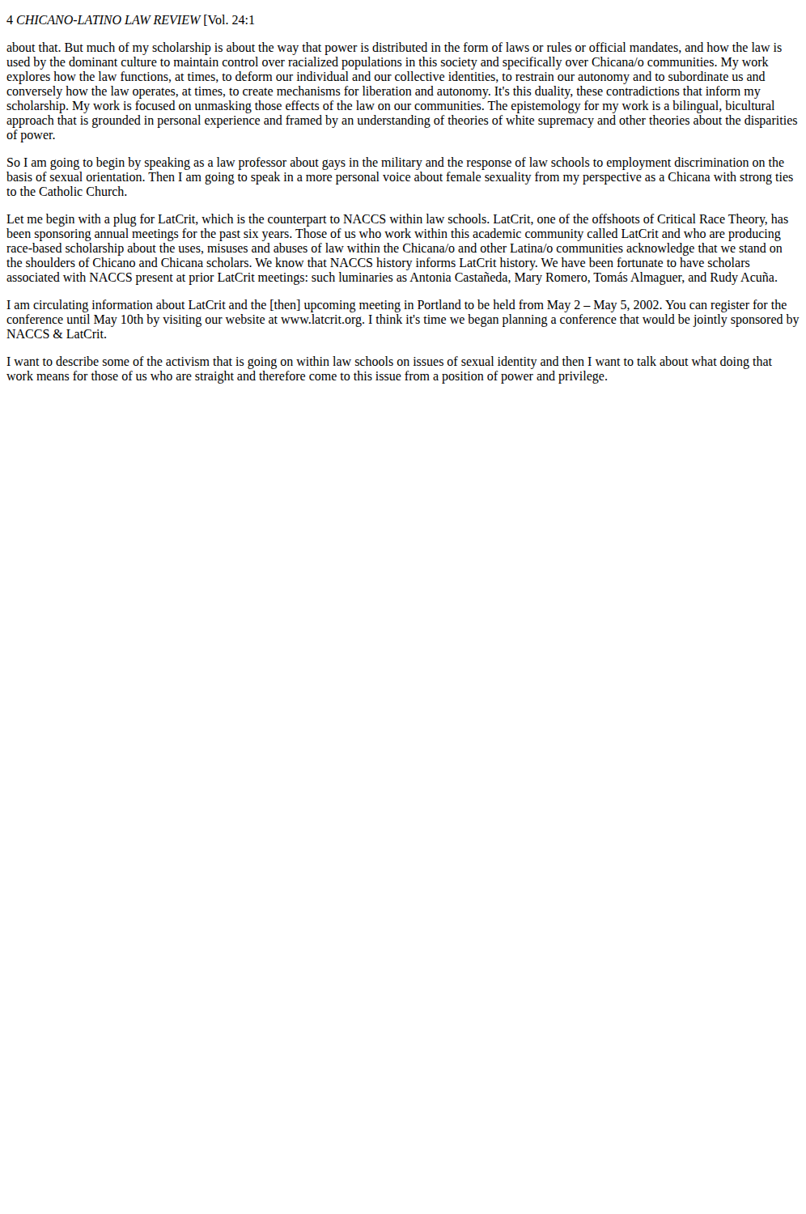4 CHICANO-LATINO LAW REVIEW [Vol. 24:1
about that. But much of my scholarship is about the way that power is distributed in the form of laws or rules or official mandates, and how the law is used by the dominant culture to maintain control over racialized populations in this society and specifically over Chicana/o communities. My work explores how the law functions, at times, to deform our individual and our collective identities, to restrain our autonomy and to subordinate us and conversely how the law operates, at times, to create mechanisms for liberation and autonomy. It's this duality, these contradictions that inform my scholarship. My work is focused on unmasking those effects of the law on our communities. The epistemology for my work is a bilingual, bicultural approach that is grounded in personal experience and framed by an understanding of theories of white supremacy and other theories about the disparities of power.
So I am going to begin by speaking as a law professor about gays in the military and the response of law schools to employment discrimination on the basis of sexual orientation. Then I am going to speak in a more personal voice about female sexuality from my perspective as a Chicana with strong ties to the Catholic Church.
Let me begin with a plug for LatCrit, which is the counterpart to NACCS within law schools. LatCrit, one of the offshoots of Critical Race Theory, has been sponsoring annual meetings for the past six years. Those of us who work within this academic community called LatCrit and who are producing race-based scholarship about the uses, misuses and abuses of law within the Chicana/o and other Latina/o communities acknowledge that we stand on the shoulders of Chicano and Chicana scholars. We know that NACCS history informs LatCrit history. We have been fortunate to have scholars associated with NACCS present at prior LatCrit meetings: such luminaries as Antonia Castañeda, Mary Romero, Tomás Almaguer, and Rudy Acuña.
I am circulating information about LatCrit and the [then] upcoming meeting in Portland to be held from May 2 – May 5, 2002. You can register for the conference until May 10th by visiting our website at www.latcrit.org. I think it's time we began planning a conference that would be jointly sponsored by NACCS & LatCrit.
I want to describe some of the activism that is going on within law schools on issues of sexual identity and then I want to talk about what doing that work means for those of us who are straight and therefore come to this issue from a position of power and privilege.